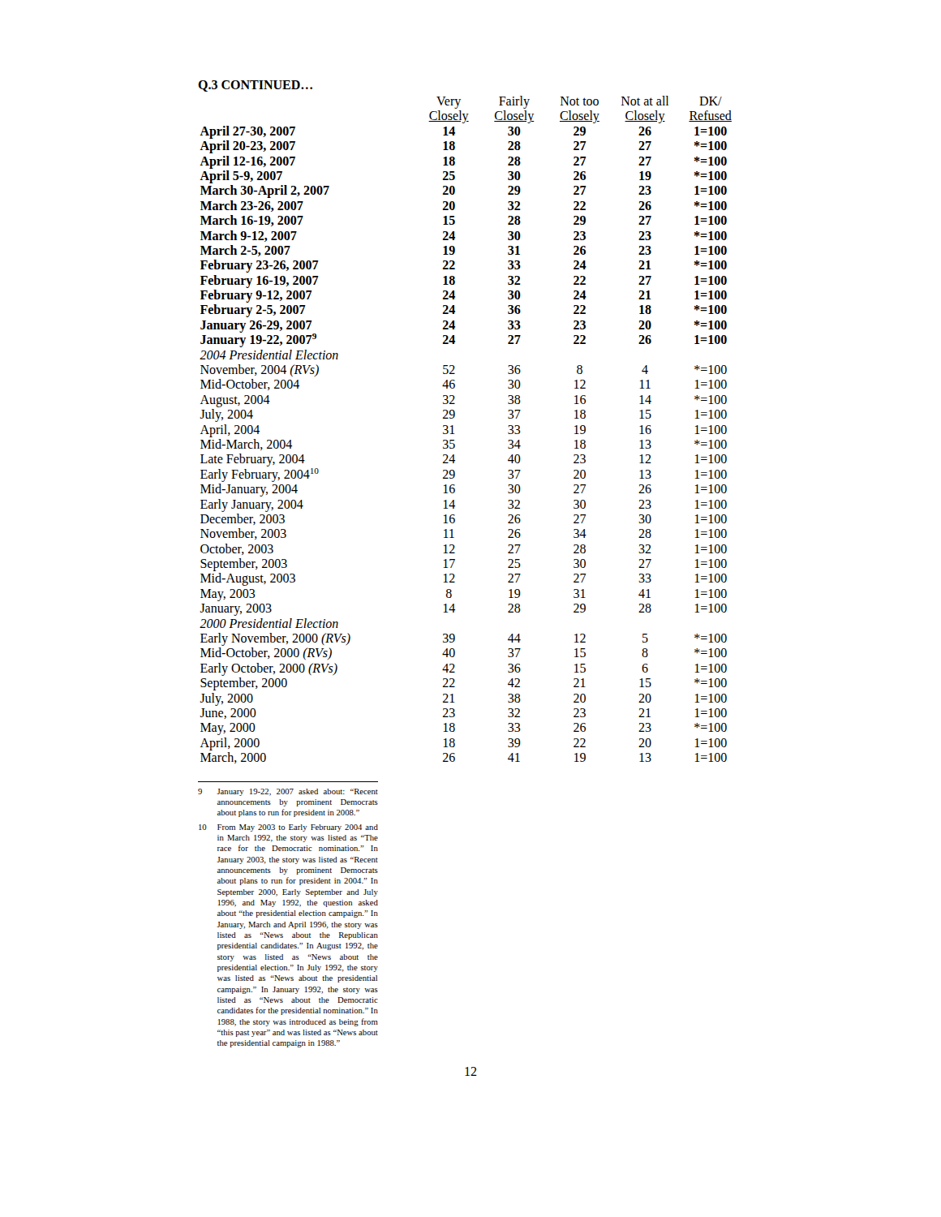Q.3 CONTINUED…
| | Very | Fairly | Not too | Not at all | DK/ |
| --- | --- | --- | --- | --- | --- |
| | Closely | Closely | Closely | Closely | Refused |
| April 27-30, 2007 | 14 | 30 | 29 | 26 | 1=100 |
| April 20-23, 2007 | 18 | 28 | 27 | 27 | *=100 |
| April 12-16, 2007 | 18 | 28 | 27 | 27 | *=100 |
| April 5-9, 2007 | 25 | 30 | 26 | 19 | *=100 |
| March 30-April 2, 2007 | 20 | 29 | 27 | 23 | 1=100 |
| March 23-26, 2007 | 20 | 32 | 22 | 26 | *=100 |
| March 16-19, 2007 | 15 | 28 | 29 | 27 | 1=100 |
| March 9-12, 2007 | 24 | 30 | 23 | 23 | *=100 |
| March 2-5, 2007 | 19 | 31 | 26 | 23 | 1=100 |
| February 23-26, 2007 | 22 | 33 | 24 | 21 | *=100 |
| February 16-19, 2007 | 18 | 32 | 22 | 27 | 1=100 |
| February 9-12, 2007 | 24 | 30 | 24 | 21 | 1=100 |
| February 2-5, 2007 | 24 | 36 | 22 | 18 | *=100 |
| January 26-29, 2007 | 24 | 33 | 23 | 20 | *=100 |
| January 19-22, 2007 9 | 24 | 27 | 22 | 26 | 1=100 |
| 2004 Presidential Election | | | | | |
| November, 2004 (RVs) | 52 | 36 | 8 | 4 | *=100 |
| Mid-October, 2004 | 46 | 30 | 12 | 11 | 1=100 |
| August, 2004 | 32 | 38 | 16 | 14 | *=100 |
| July, 2004 | 29 | 37 | 18 | 15 | 1=100 |
| April, 2004 | 31 | 33 | 19 | 16 | 1=100 |
| Mid-March, 2004 | 35 | 34 | 18 | 13 | *=100 |
| Late February, 2004 | 24 | 40 | 23 | 12 | 1=100 |
| Early February, 2004 10 | 29 | 37 | 20 | 13 | 1=100 |
| Mid-January, 2004 | 16 | 30 | 27 | 26 | 1=100 |
| Early January, 2004 | 14 | 32 | 30 | 23 | 1=100 |
| December, 2003 | 16 | 26 | 27 | 30 | 1=100 |
| November, 2003 | 11 | 26 | 34 | 28 | 1=100 |
| October, 2003 | 12 | 27 | 28 | 32 | 1=100 |
| September, 2003 | 17 | 25 | 30 | 27 | 1=100 |
| Mid-August, 2003 | 12 | 27 | 27 | 33 | 1=100 |
| May, 2003 | 8 | 19 | 31 | 41 | 1=100 |
| January, 2003 | 14 | 28 | 29 | 28 | 1=100 |
| 2000 Presidential Election | | | | | |
| Early November, 2000 (RVs) | 39 | 44 | 12 | 5 | *=100 |
| Mid-October, 2000 (RVs) | 40 | 37 | 15 | 8 | *=100 |
| Early October, 2000 (RVs) | 42 | 36 | 15 | 6 | 1=100 |
| September, 2000 | 22 | 42 | 21 | 15 | *=100 |
| July, 2000 | 21 | 38 | 20 | 20 | 1=100 |
| June, 2000 | 23 | 32 | 23 | 21 | 1=100 |
| May, 2000 | 18 | 33 | 26 | 23 | *=100 |
| April, 2000 | 18 | 39 | 22 | 20 | 1=100 |
| March, 2000 | 26 | 41 | 19 | 13 | 1=100 |
9
January 19-22, 2007 asked about: “Recent announcements by prominent Democrats about plans to run for president in 2008.”
10
From May 2003 to Early February 2004 and in March 1992, the story was listed as “The race for the Democratic nomination.” In January 2003, the story was listed as “Recent announcements by prominent Democrats about plans to run for president in 2004.” In September 2000, Early September and July 1996, and May 1992, the question asked about “the presidential election campaign.” In January, March and April 1996, the story was listed as “News about the Republican presidential candidates.” In August 1992, the story was listed as “News about the presidential election.” In July 1992, the story was listed as “News about the presidential campaign.” In January 1992, the story was listed as “News about the Democratic candidates for the presidential nomination.” In 1988, the story was introduced as being from “this past year” and was listed as “News about the presidential campaign in 1988.”
12